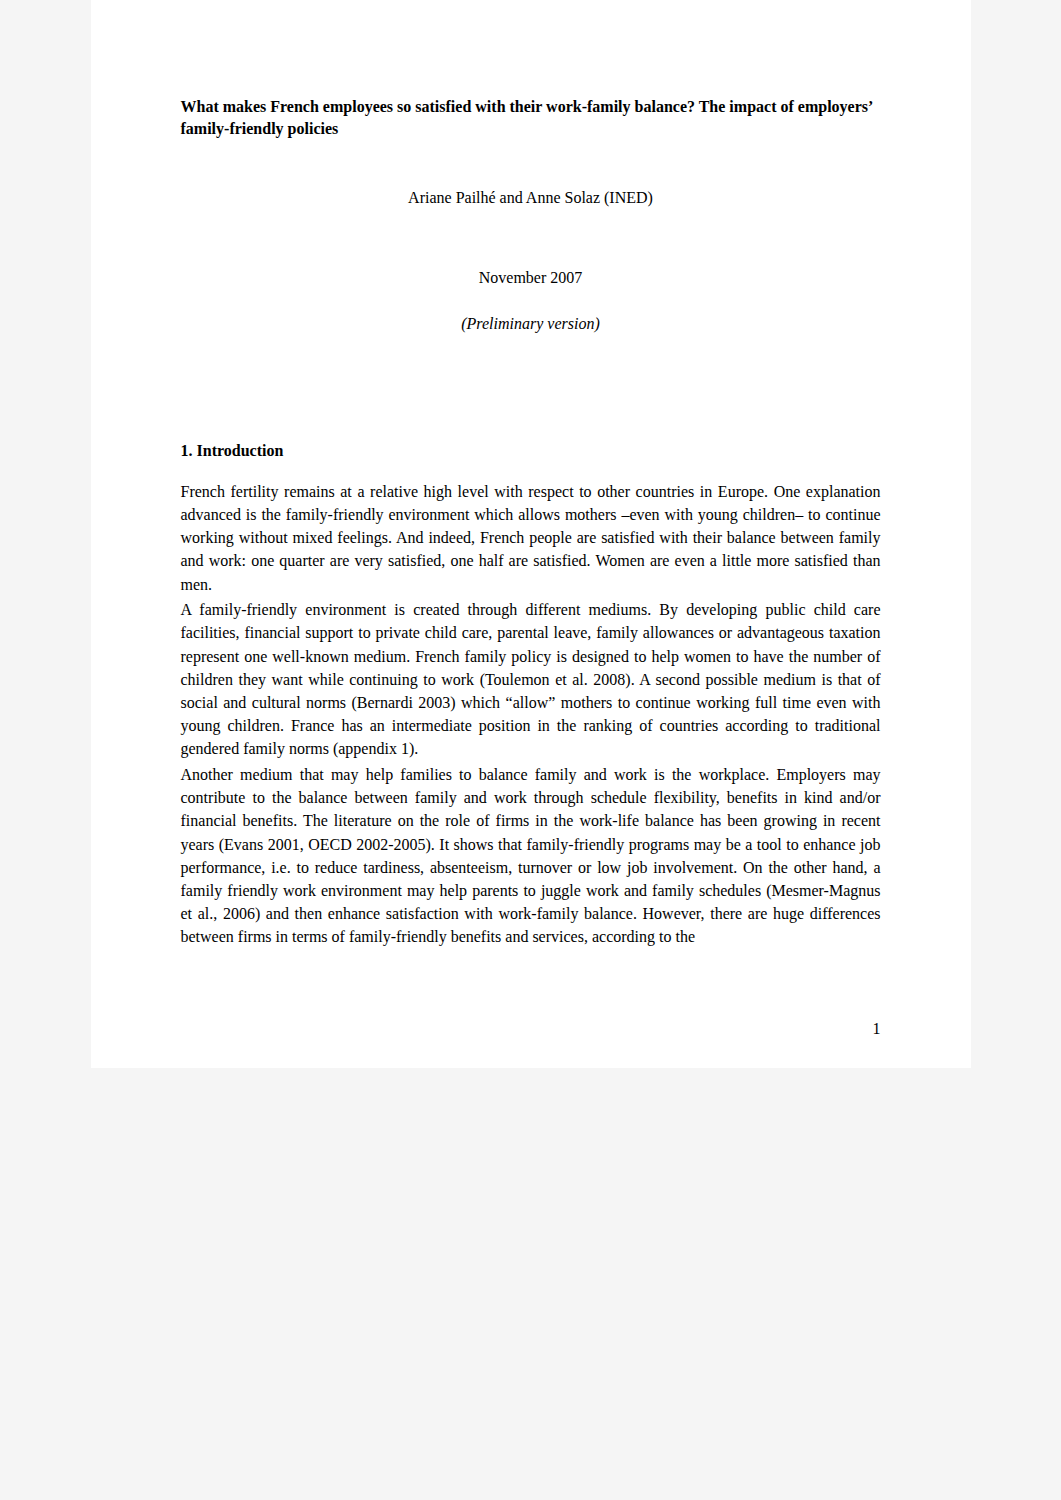What makes French employees so satisfied with their work-family balance? The impact of employers’ family-friendly policies
Ariane Pailhé and Anne Solaz (INED)
November 2007
(Preliminary version)
1. Introduction
French fertility remains at a relative high level with respect to other countries in Europe. One explanation advanced is the family-friendly environment which allows mothers –even with young children– to continue working without mixed feelings. And indeed, French people are satisfied with their balance between family and work: one quarter are very satisfied, one half are satisfied. Women are even a little more satisfied than men.
A family-friendly environment is created through different mediums. By developing public child care facilities, financial support to private child care, parental leave, family allowances or advantageous taxation represent one well-known medium. French family policy is designed to help women to have the number of children they want while continuing to work (Toulemon et al. 2008). A second possible medium is that of social and cultural norms (Bernardi 2003) which “allow” mothers to continue working full time even with young children. France has an intermediate position in the ranking of countries according to traditional gendered family norms (appendix 1).
Another medium that may help families to balance family and work is the workplace. Employers may contribute to the balance between family and work through schedule flexibility, benefits in kind and/or financial benefits. The literature on the role of firms in the work-life balance has been growing in recent years (Evans 2001, OECD 2002-2005). It shows that family-friendly programs may be a tool to enhance job performance, i.e. to reduce tardiness, absenteeism, turnover or low job involvement. On the other hand, a family friendly work environment may help parents to juggle work and family schedules (Mesmer-Magnus et al., 2006) and then enhance satisfaction with work-family balance. However, there are huge differences between firms in terms of family-friendly benefits and services, according to the
1